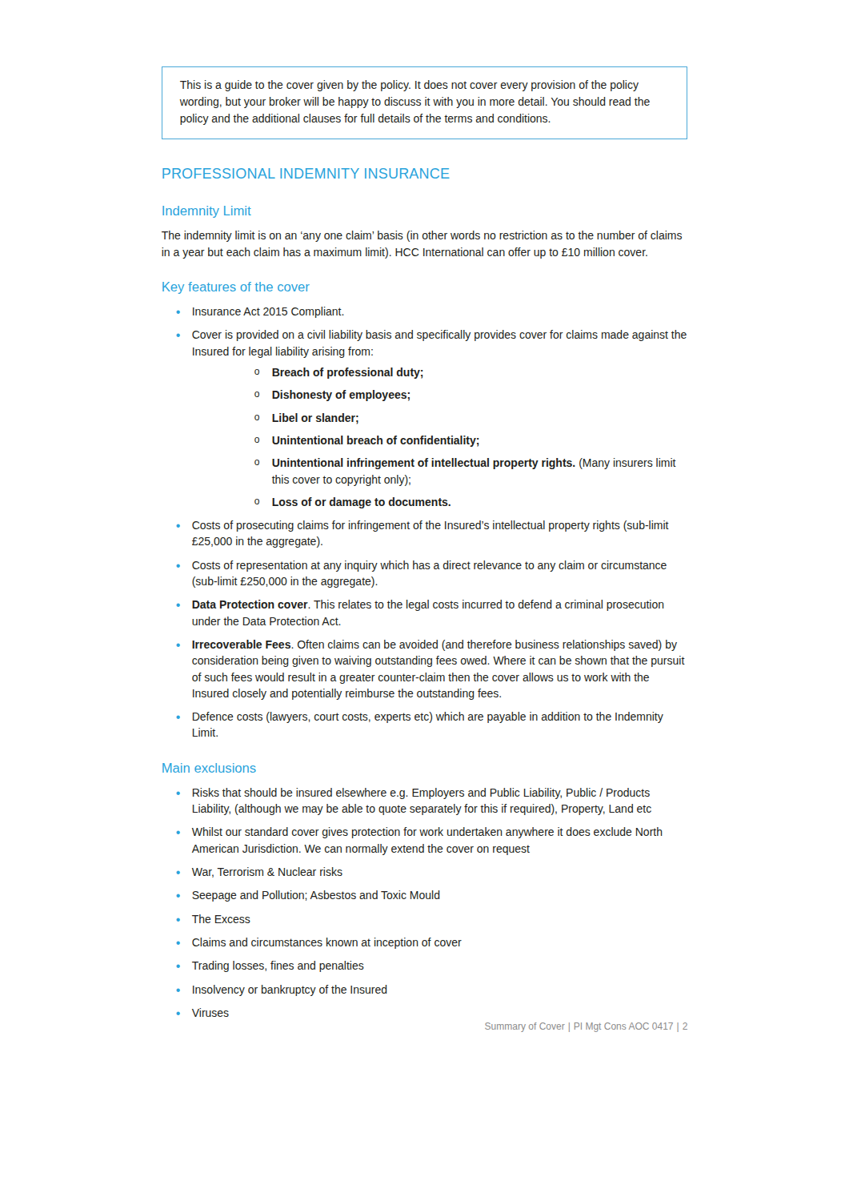This is a guide to the cover given by the policy. It does not cover every provision of the policy wording, but your broker will be happy to discuss it with you in more detail. You should read the policy and the additional clauses for full details of the terms and conditions.
PROFESSIONAL INDEMNITY INSURANCE
Indemnity Limit
The indemnity limit is on an ‘any one claim’ basis (in other words no restriction as to the number of claims in a year but each claim has a maximum limit). HCC International can offer up to £10 million cover.
Key features of the cover
Insurance Act 2015 Compliant.
Cover is provided on a civil liability basis and specifically provides cover for claims made against the Insured for legal liability arising from:
Breach of professional duty;
Dishonesty of employees;
Libel or slander;
Unintentional breach of confidentiality;
Unintentional infringement of intellectual property rights. (Many insurers limit this cover to copyright only);
Loss of or damage to documents.
Costs of prosecuting claims for infringement of the Insured’s intellectual property rights (sub-limit £25,000 in the aggregate).
Costs of representation at any inquiry which has a direct relevance to any claim or circumstance (sub-limit £250,000 in the aggregate).
Data Protection cover. This relates to the legal costs incurred to defend a criminal prosecution under the Data Protection Act.
Irrecoverable Fees. Often claims can be avoided (and therefore business relationships saved) by consideration being given to waiving outstanding fees owed. Where it can be shown that the pursuit of such fees would result in a greater counter-claim then the cover allows us to work with the Insured closely and potentially reimburse the outstanding fees.
Defence costs (lawyers, court costs, experts etc) which are payable in addition to the Indemnity Limit.
Main exclusions
Risks that should be insured elsewhere e.g. Employers and Public Liability, Public / Products Liability, (although we may be able to quote separately for this if required), Property, Land etc
Whilst our standard cover gives protection for work undertaken anywhere it does exclude North American Jurisdiction. We can normally extend the cover on request
War, Terrorism & Nuclear risks
Seepage and Pollution; Asbestos and Toxic Mould
The Excess
Claims and circumstances known at inception of cover
Trading losses, fines and penalties
Insolvency or bankruptcy of the Insured
Viruses
Summary of Cover|PI Mgt Cons AOC 0417|2